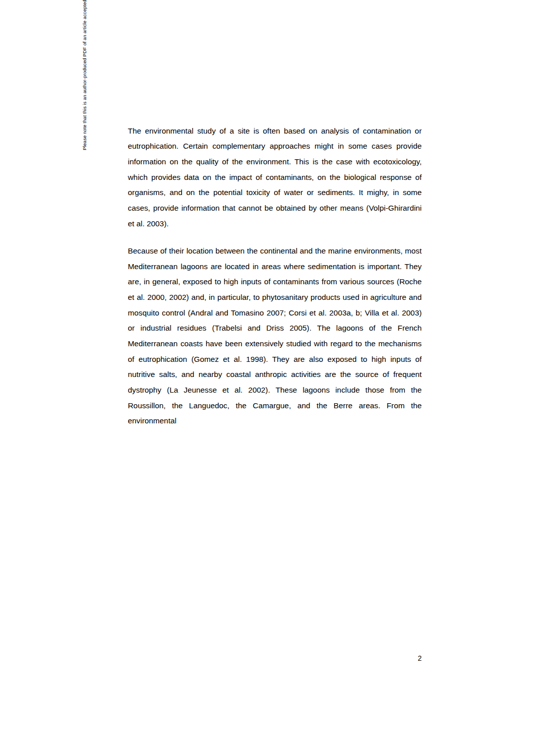Please note that this is an author-produced PDF of an article accepted for publication following peer review. The definitive publisher-authenticated version is available on the publisher Web site
The environmental study of a site is often based on analysis of contamination or eutrophication. Certain complementary approaches might in some cases provide information on the quality of the environment. This is the case with ecotoxicology, which provides data on the impact of contaminants, on the biological response of organisms, and on the potential toxicity of water or sediments. It mighy, in some cases, provide information that cannot be obtained by other means (Volpi-Ghirardini et al. 2003).
Because of their location between the continental and the marine environments, most Mediterranean lagoons are located in areas where sedimentation is important. They are, in general, exposed to high inputs of contaminants from various sources (Roche et al. 2000, 2002) and, in particular, to phytosanitary products used in agriculture and mosquito control (Andral and Tomasino 2007; Corsi et al. 2003a, b; Villa et al. 2003) or industrial residues (Trabelsi and Driss 2005). The lagoons of the French Mediterranean coasts have been extensively studied with regard to the mechanisms of eutrophication (Gomez et al. 1998). They are also exposed to high inputs of nutritive salts, and nearby coastal anthropic activities are the source of frequent dystrophy (La Jeunesse et al. 2002). These lagoons include those from the Roussillon, the Languedoc, the Camargue, and the Berre areas. From the environmental
2